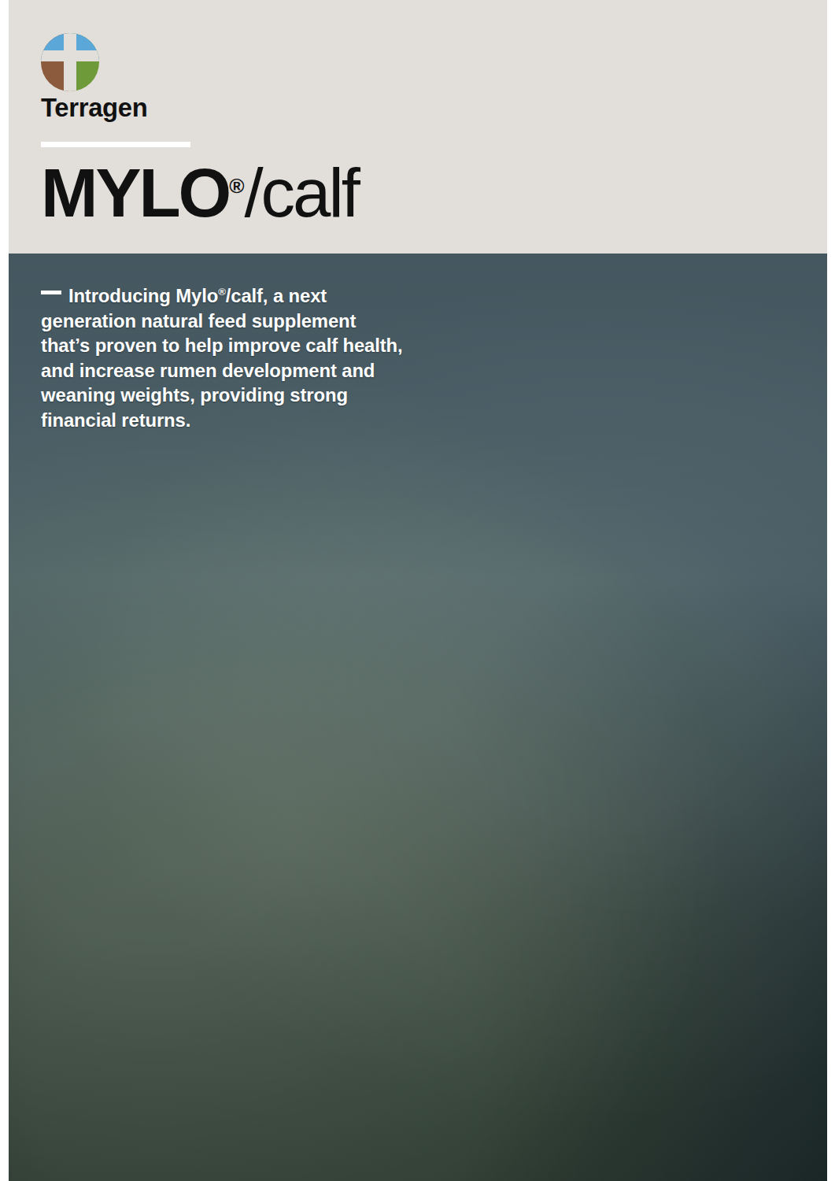Terragen
MYLO®/calf
Introducing Mylo®/calf, a next generation natural feed supplement that’s proven to help improve calf health, and increase rumen development and weaning weights, providing strong financial returns.